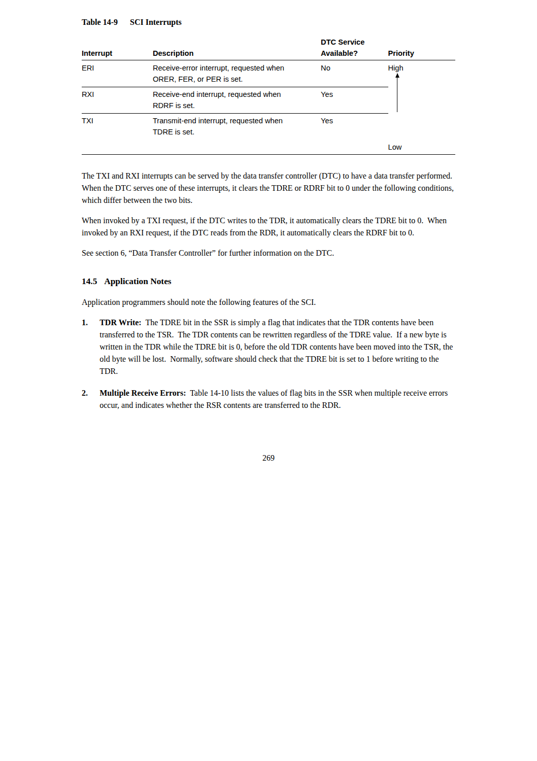Table 14-9 SCI Interrupts
| Interrupt | Description | DTC Service Available? | Priority |
| --- | --- | --- | --- |
| ERI | Receive-error interrupt, requested when ORER, FER, or PER is set. | No | High |
| RXI | Receive-end interrupt, requested when RDRF is set. | Yes |
| TXI | Transmit-end interrupt, requested when TDRE is set. | Yes |
| | | | Low |
The TXI and RXI interrupts can be served by the data transfer controller (DTC) to have a data transfer performed. When the DTC serves one of these interrupts, it clears the TDRE or RDRF bit to 0 under the following conditions, which differ between the two bits.
When invoked by a TXI request, if the DTC writes to the TDR, it automatically clears the TDRE bit to 0. When invoked by an RXI request, if the DTC reads from the RDR, it automatically clears the RDRF bit to 0.
See section 6, “Data Transfer Controller” for further information on the DTC.
14.5 Application Notes
Application programmers should note the following features of the SCI.
1. TDR Write: The TDRE bit in the SSR is simply a flag that indicates that the TDR contents have been transferred to the TSR. The TDR contents can be rewritten regardless of the TDRE value. If a new byte is written in the TDR while the TDRE bit is 0, before the old TDR contents have been moved into the TSR, the old byte will be lost. Normally, software should check that the TDRE bit is set to 1 before writing to the TDR.
2. Multiple Receive Errors: Table 14-10 lists the values of flag bits in the SSR when multiple receive errors occur, and indicates whether the RSR contents are transferred to the RDR.
269